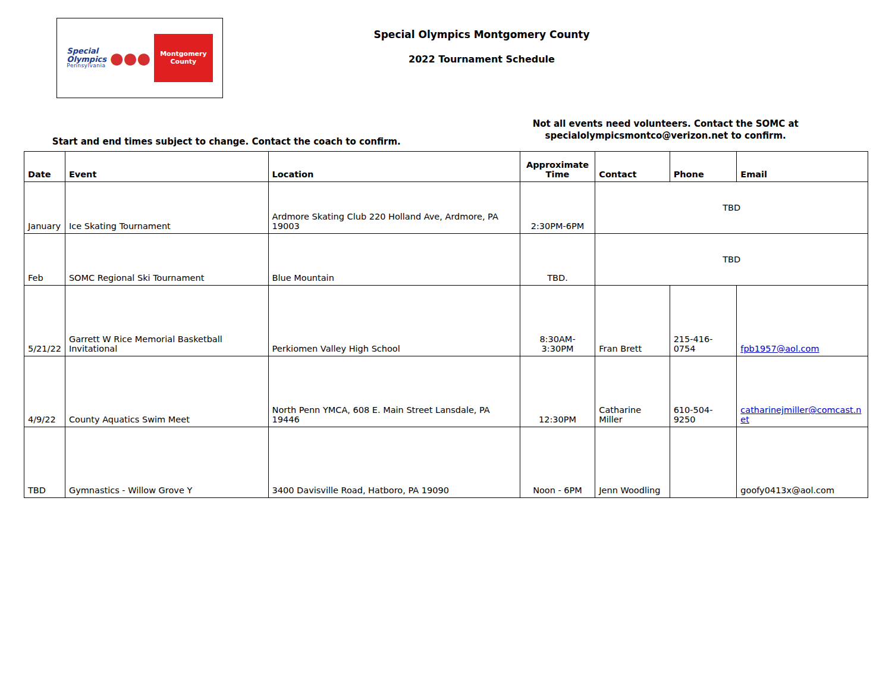Special
OlympicsPennsylvania
●●●
Montgomery
County
Special Olympics Montgomery County
2022 Tournament Schedule
Start and end times subject to change. Contact the coach to confirm.
Not all events need volunteers. Contact the SOMC at specialolympicsmontco@verizon.net to confirm.
| Date | Event | Location | Approximate Time | Contact | Phone | Email |
| --- | --- | --- | --- | --- | --- | --- |
| January | Ice Skating Tournament | Ardmore Skating Club 220 Holland Ave, Ardmore, PA 19003 | 2:30PM-6PM | TBD |
| Feb | SOMC Regional Ski Tournament | Blue Mountain | TBD. | TBD |
| 5/21/22 | Garrett W Rice Memorial Basketball Invitational | Perkiomen Valley High School | 8:30AM-3:30PM | Fran Brett | 215-416-0754 | fpb1957@aol.com |
| 4/9/22 | County Aquatics Swim Meet | North Penn YMCA, 608 E. Main Street Lansdale, PA 19446 | 12:30PM | Catharine Miller | 610-504-9250 | catharinejmiller@comcast.net |
| TBD | Gymnastics - Willow Grove Y | 3400 Davisville Road, Hatboro, PA 19090 | Noon - 6PM | Jenn Woodling | | goofy0413x@aol.com |